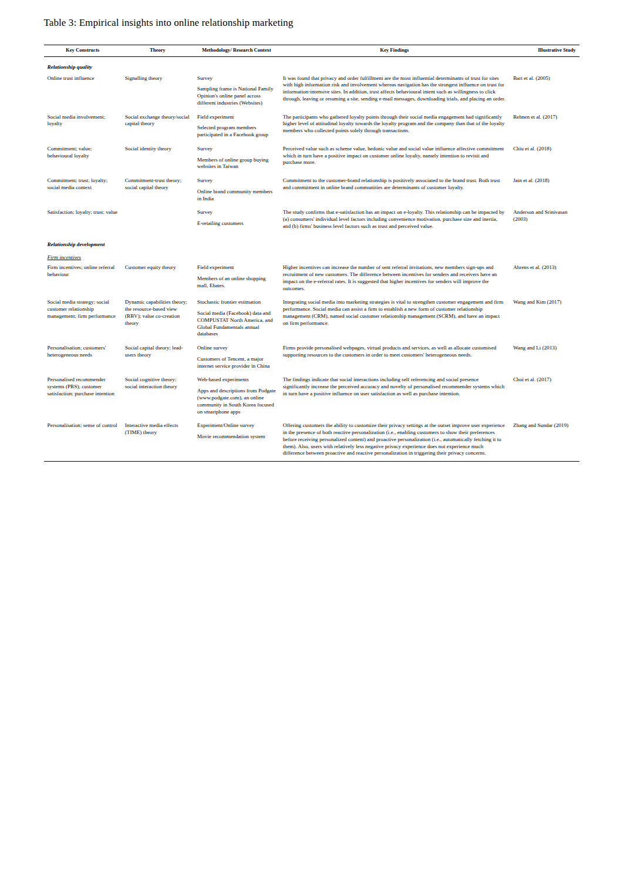Table 3: Empirical insights into online relationship marketing
| Key Constructs | Theory | Methodology/ Research Context | Key Findings | Illustrative Study |
| --- | --- | --- | --- | --- |
| Relationship quality |
| Online trust influence | Signalling theory | Survey Sampling frame is National Family Opinion's online panel across different industries (Websites) | It was found that privacy and order fulfillment are the most influential determinants of trust for sites with high information risk and involvement whereas navigation has the strongest influence on trust for information-intensive sites. In addition, trust affects behavioural intent such as willingness to click through, leaving or resuming a site, sending e-mail messages, downloading trials, and placing an order. | Bart et al. (2005) |
| Social media involvement; loyalty | Social exchange theory/social capital theory | Field experiment Selected program members participated in a Facebook group | The participants who gathered loyalty points through their social media engagement had significantly higher level of attitudinal loyalty towards the loyalty program and the company than that of the loyalty members who collected points solely through transactions. | Rehnen et al. (2017) |
| Commitment; value; behavioural loyalty | Social identity theory | Survey Members of online group buying websites in Taiwan | Perceived value such as scheme value, hedonic value and social value influence affective commitment which in turn have a positive impact on customer online loyalty, namely intention to revisit and purchase more. | Chiu et al. (2018) |
| Commitment; trust; loyalty; social media context | Commitment-trust theory; social capital theory | Survey Online brand community members in India | Commitment to the customer-brand relationship is positively associated to the brand trust. Both trust and commitment in online brand communities are determinants of customer loyalty. | Jain et al. (2018) |
| Satisfaction; loyalty; trust; value | | Survey E-retailing customers | The study confirms that e-satisfaction has an impact on e-loyalty. This relationship can be impacted by (a) consumers' individual level factors including convenience motivation, purchase size and inertia, and (b) firms' business level factors such as trust and perceived value. | Anderson and Srinivasan (2003) |
| Relationship development |
| Firm incentives |
| Firm incentives; online referral behaviour | Customer equity theory | Field experiment Members of an online shopping mall, Ebates. | Higher incentives can increase the number of sent referral invitations, new members sign-ups and recruitment of new customers. The difference between incentives for senders and receivers have an impact on the e-referral rates. It is suggested that higher incentives for senders will improve the outcomes. | Ahrens et al. (2013) |
| Social media strategy; social customer relationship management; firm performance | Dynamic capabilities theory; the resource-based view (RBV); value co-creation theory | Stochastic frontier estimation Social media (Facebook) data and COMPUSTAT North America, and Global Fundamentals annual databases | Integrating social media into marketing strategies is vital to strengthen customer engagement and firm performance. Social media can assist a firm to establish a new form of customer relationship management (CRM), named social customer relationship management (SCRM), and have an impact on firm performance. | Wang and Kim (2017) |
| Personalisation; customers' heterogeneous needs | Social capital theory; lead-users theory | Online survey Customers of Tencent, a major internet service provider in China | Firms provide personalised webpages, virtual products and services, as well as allocate customised supporting resources to the customers in order to meet customers' heterogeneous needs. | Wang and Li (2013) |
| Personalised recommender systems (PRS); customer satisfaction; purchase intention | Social cognitive theory; social interaction theory | Web-based experiments Apps and descriptions from Podgate (www.podgate.com), an online community in South Korea focused on smartphone apps | The findings indicate that social interactions including self referencing and social presence significantly increase the perceived accuracy and novelty of personalised recommender systems which in turn have a positive influence on user satisfaction as well as purchase intention. | Choi et al. (2017) |
| Personalisation; sense of control | Interactive media effects (TIME) theory | Experiment/Online survey Movie recommendation system | Offering customers the ability to customize their privacy settings at the outset improve user experience in the presence of both reactive personalization (i.e., enabling customers to show their preferences before receiving personalized content) and proactive personalization (i.e., automatically fetching it to them). Also, users with relatively less negative privacy experience does not experience much difference between proactive and reactive personalization in triggering their privacy concerns. | Zhang and Sundar (2019) |